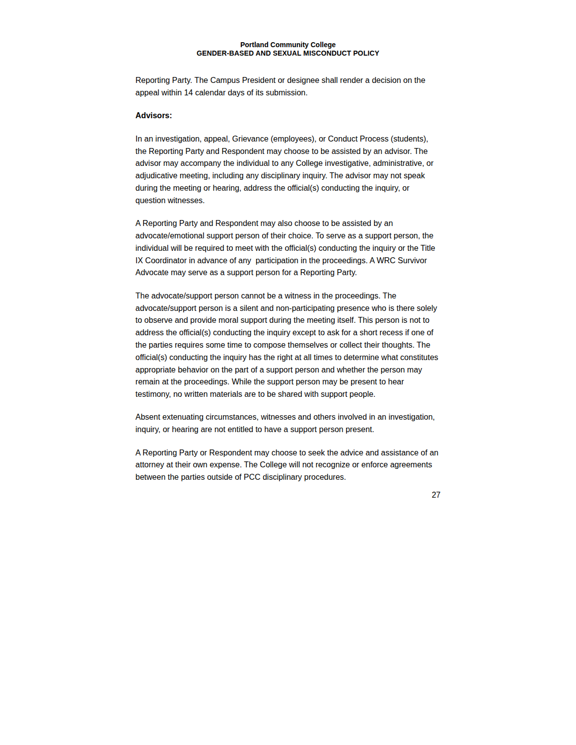Portland Community College
GENDER-BASED AND SEXUAL MISCONDUCT POLICY
Reporting Party. The Campus President or designee shall render a decision on the appeal within 14 calendar days of its submission.
Advisors:
In an investigation, appeal, Grievance (employees), or Conduct Process (students), the Reporting Party and Respondent may choose to be assisted by an advisor. The advisor may accompany the individual to any College investigative, administrative, or adjudicative meeting, including any disciplinary inquiry. The advisor may not speak during the meeting or hearing, address the official(s) conducting the inquiry, or question witnesses.
A Reporting Party and Respondent may also choose to be assisted by an advocate/emotional support person of their choice. To serve as a support person, the individual will be required to meet with the official(s) conducting the inquiry or the Title IX Coordinator in advance of any participation in the proceedings. A WRC Survivor Advocate may serve as a support person for a Reporting Party.
The advocate/support person cannot be a witness in the proceedings. The advocate/support person is a silent and non-participating presence who is there solely to observe and provide moral support during the meeting itself. This person is not to address the official(s) conducting the inquiry except to ask for a short recess if one of the parties requires some time to compose themselves or collect their thoughts. The official(s) conducting the inquiry has the right at all times to determine what constitutes appropriate behavior on the part of a support person and whether the person may remain at the proceedings. While the support person may be present to hear testimony, no written materials are to be shared with support people.
Absent extenuating circumstances, witnesses and others involved in an investigation, inquiry, or hearing are not entitled to have a support person present.
A Reporting Party or Respondent may choose to seek the advice and assistance of an attorney at their own expense. The College will not recognize or enforce agreements between the parties outside of PCC disciplinary procedures.
27